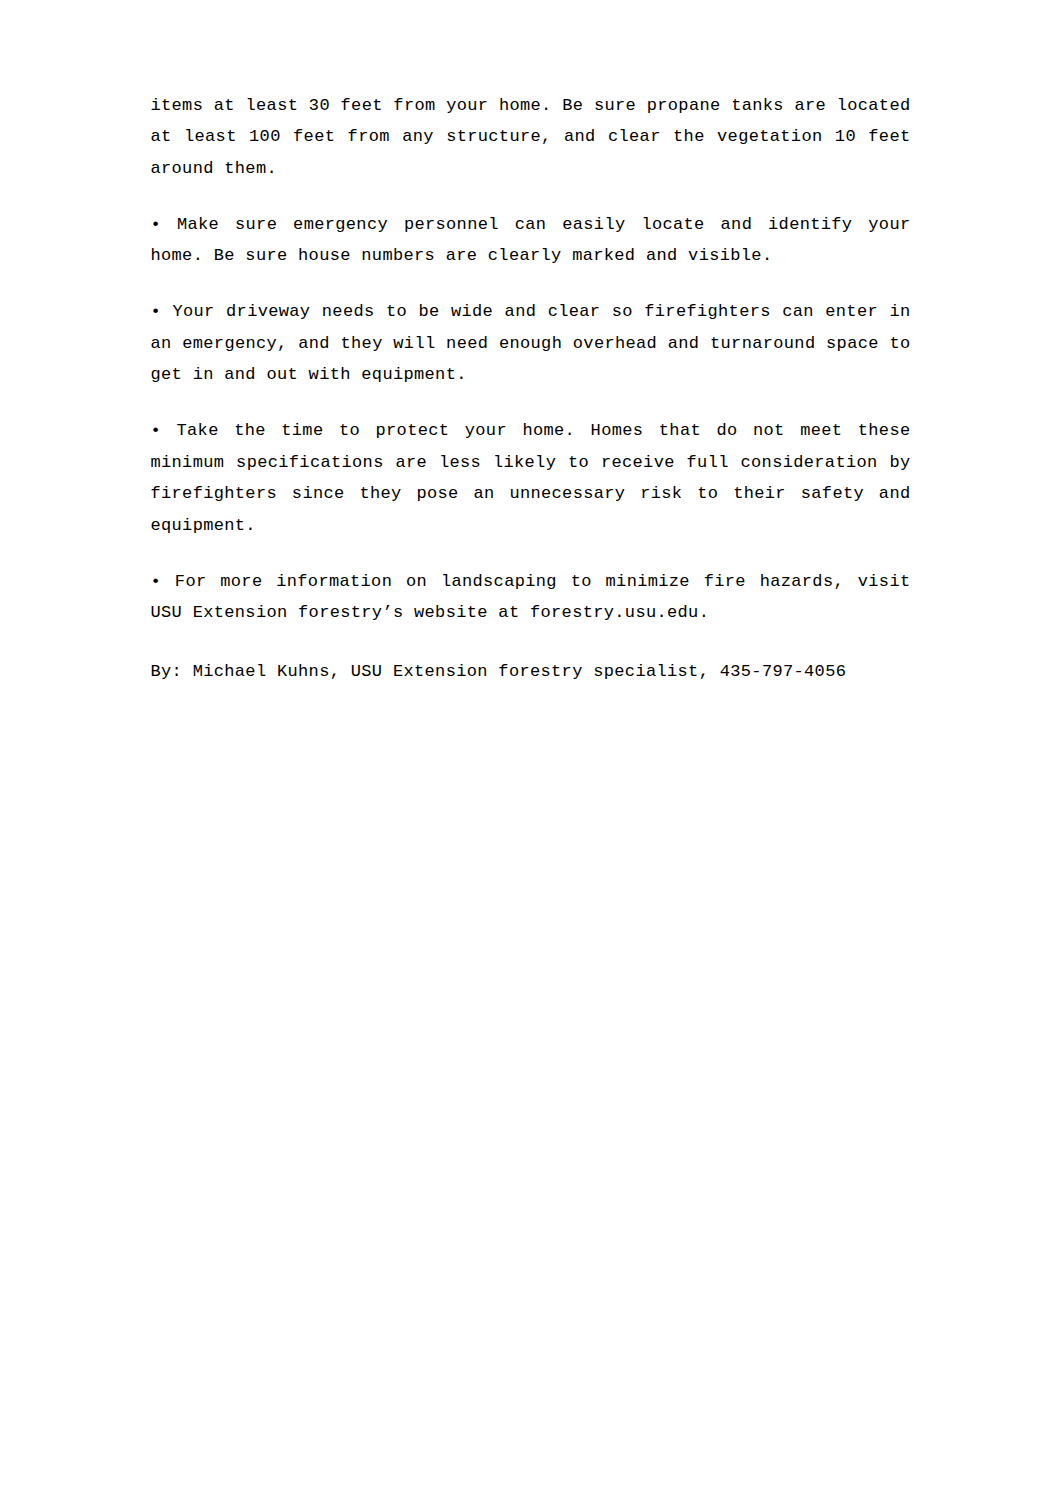items at least 30 feet from your home. Be sure propane tanks are located at least 100 feet from any structure, and clear the vegetation 10 feet around them.
• Make sure emergency personnel can easily locate and identify your home. Be sure house numbers are clearly marked and visible.
• Your driveway needs to be wide and clear so firefighters can enter in an emergency, and they will need enough overhead and turnaround space to get in and out with equipment.
• Take the time to protect your home. Homes that do not meet these minimum specifications are less likely to receive full consideration by firefighters since they pose an unnecessary risk to their safety and equipment.
• For more information on landscaping to minimize fire hazards, visit USU Extension forestry’s website at forestry.usu.edu.
By: Michael Kuhns, USU Extension forestry specialist, 435-797-4056